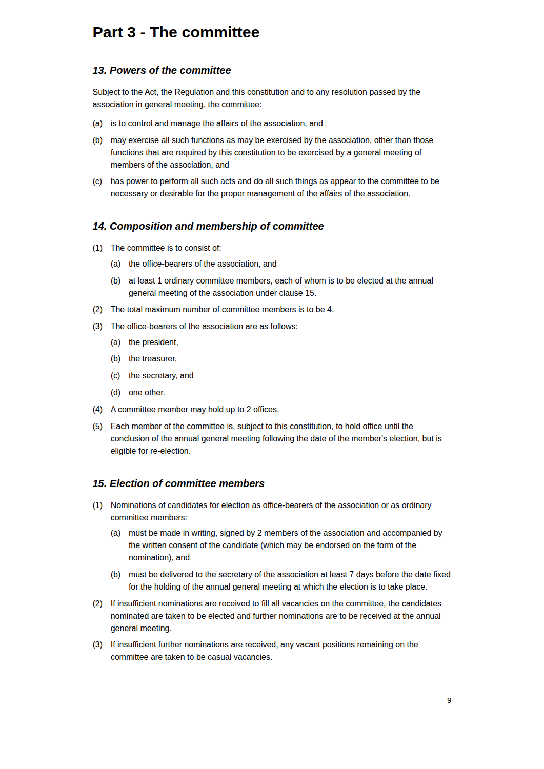Part 3 - The committee
13. Powers of the committee
Subject to the Act, the Regulation and this constitution and to any resolution passed by the association in general meeting, the committee:
(a) is to control and manage the affairs of the association, and
(b) may exercise all such functions as may be exercised by the association, other than those functions that are required by this constitution to be exercised by a general meeting of members of the association, and
(c) has power to perform all such acts and do all such things as appear to the committee to be necessary or desirable for the proper management of the affairs of the association.
14. Composition and membership of committee
(1) The committee is to consist of:
(a) the office-bearers of the association, and
(b) at least 1 ordinary committee members, each of whom is to be elected at the annual general meeting of the association under clause 15.
(2) The total maximum number of committee members is to be 4.
(3) The office-bearers of the association are as follows:
(a) the president,
(b) the treasurer,
(c) the secretary, and
(d) one other.
(4) A committee member may hold up to 2 offices.
(5) Each member of the committee is, subject to this constitution, to hold office until the conclusion of the annual general meeting following the date of the member's election, but is eligible for re-election.
15. Election of committee members
(1) Nominations of candidates for election as office-bearers of the association or as ordinary committee members:
(a) must be made in writing, signed by 2 members of the association and accompanied by the written consent of the candidate (which may be endorsed on the form of the nomination), and
(b) must be delivered to the secretary of the association at least 7 days before the date fixed for the holding of the annual general meeting at which the election is to take place.
(2) If insufficient nominations are received to fill all vacancies on the committee, the candidates nominated are taken to be elected and further nominations are to be received at the annual general meeting.
(3) If insufficient further nominations are received, any vacant positions remaining on the committee are taken to be casual vacancies.
9